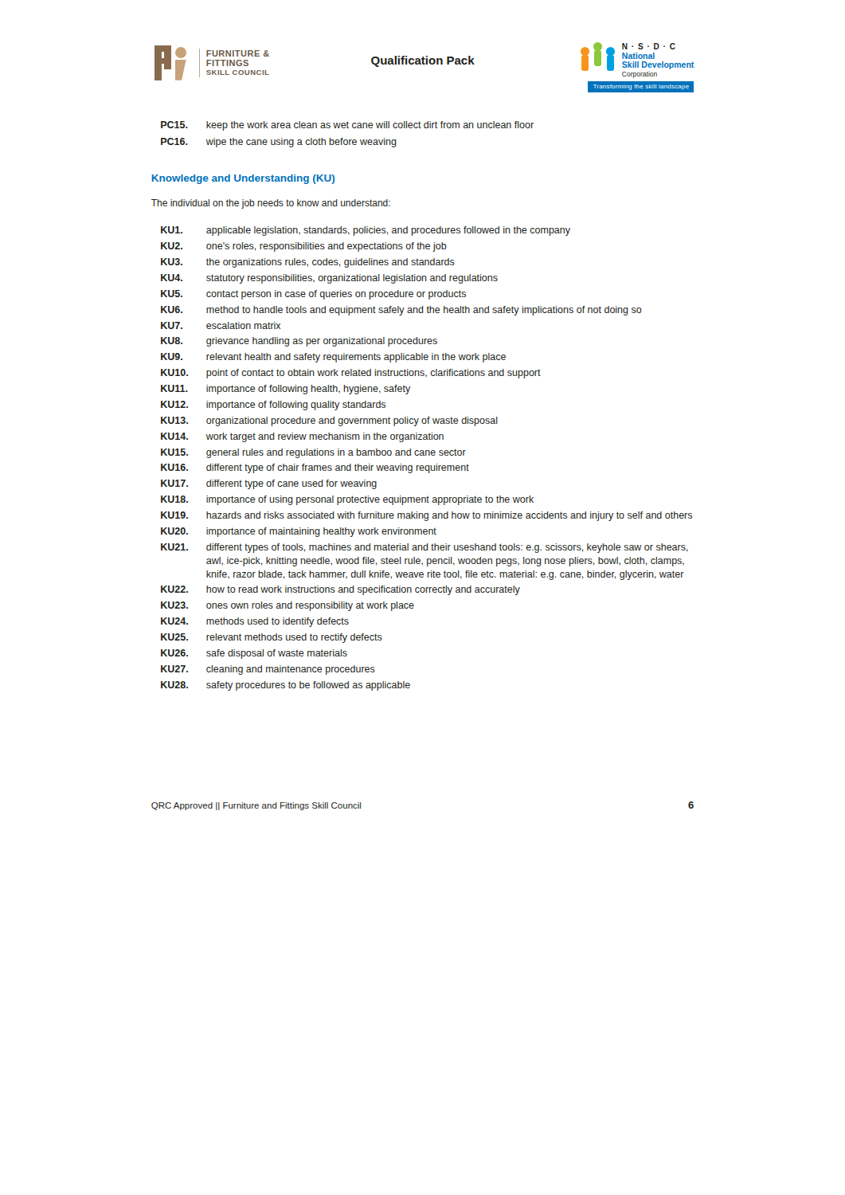FURNITURE & FITTINGS SKILL COUNCIL
Qualification Pack
N · S · D · C
National
Skill Development
Corporation
Transforming the skill landscape
PC15. keep the work area clean as wet cane will collect dirt from an unclean floor
PC16. wipe the cane using a cloth before weaving
Knowledge and Understanding (KU)
The individual on the job needs to know and understand:
KU1. applicable legislation, standards, policies, and procedures followed in the company
KU2. one's roles, responsibilities and expectations of the job
KU3. the organizations rules, codes, guidelines and standards
KU4. statutory responsibilities, organizational legislation and regulations
KU5. contact person in case of queries on procedure or products
KU6. method to handle tools and equipment safely and the health and safety implications of not doing so
KU7. escalation matrix
KU8. grievance handling as per organizational procedures
KU9. relevant health and safety requirements applicable in the work place
KU10. point of contact to obtain work related instructions, clarifications and support
KU11. importance of following health, hygiene, safety
KU12. importance of following quality standards
KU13. organizational procedure and government policy of waste disposal
KU14. work target and review mechanism in the organization
KU15. general rules and regulations in a bamboo and cane sector
KU16. different type of chair frames and their weaving requirement
KU17. different type of cane used for weaving
KU18. importance of using personal protective equipment appropriate to the work
KU19. hazards and risks associated with furniture making and how to minimize accidents and injury to self and others
KU20. importance of maintaining healthy work environment
KU21. different types of tools, machines and material and their useshand tools: e.g. scissors, keyhole saw or shears, awl, ice-pick, knitting needle, wood file, steel rule, pencil, wooden pegs, long nose pliers, bowl, cloth, clamps, knife, razor blade, tack hammer, dull knife, weave rite tool, file etc. material: e.g. cane, binder, glycerin, water
KU22. how to read work instructions and specification correctly and accurately
KU23. ones own roles and responsibility at work place
KU24. methods used to identify defects
KU25. relevant methods used to rectify defects
KU26. safe disposal of waste materials
KU27. cleaning and maintenance procedures
KU28. safety procedures to be followed as applicable
QRC Approved || Furniture and Fittings Skill Council 6